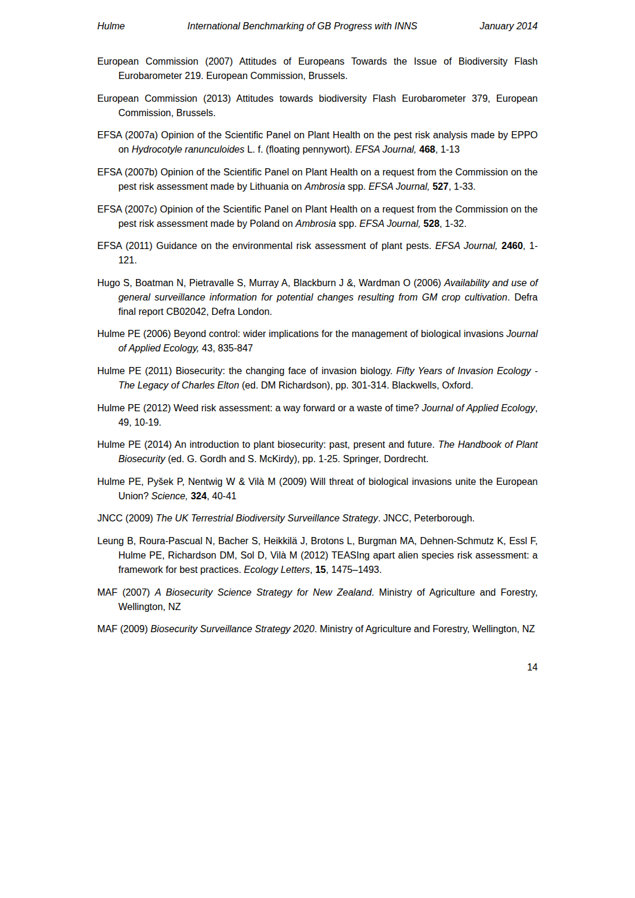Hulme International Benchmarking of GB Progress with INNS January 2014
European Commission (2007) Attitudes of Europeans Towards the Issue of Biodiversity Flash Eurobarometer 219. European Commission, Brussels.
European Commission (2013) Attitudes towards biodiversity Flash Eurobarometer 379, European Commission, Brussels.
EFSA (2007a) Opinion of the Scientific Panel on Plant Health on the pest risk analysis made by EPPO on Hydrocotyle ranunculoides L. f. (floating pennywort). EFSA Journal, 468, 1-13
EFSA (2007b) Opinion of the Scientific Panel on Plant Health on a request from the Commission on the pest risk assessment made by Lithuania on Ambrosia spp. EFSA Journal, 527, 1-33.
EFSA (2007c) Opinion of the Scientific Panel on Plant Health on a request from the Commission on the pest risk assessment made by Poland on Ambrosia spp. EFSA Journal, 528, 1-32.
EFSA (2011) Guidance on the environmental risk assessment of plant pests. EFSA Journal, 2460, 1-121.
Hugo S, Boatman N, Pietravalle S, Murray A, Blackburn J &, Wardman O (2006) Availability and use of general surveillance information for potential changes resulting from GM crop cultivation. Defra final report CB02042, Defra London.
Hulme PE (2006) Beyond control: wider implications for the management of biological invasions Journal of Applied Ecology, 43, 835-847
Hulme PE (2011) Biosecurity: the changing face of invasion biology. Fifty Years of Invasion Ecology - The Legacy of Charles Elton (ed. DM Richardson), pp. 301-314. Blackwells, Oxford.
Hulme PE (2012) Weed risk assessment: a way forward or a waste of time? Journal of Applied Ecology, 49, 10-19.
Hulme PE (2014) An introduction to plant biosecurity: past, present and future. The Handbook of Plant Biosecurity (ed. G. Gordh and S. McKirdy), pp. 1-25. Springer, Dordrecht.
Hulme PE, Pyšek P, Nentwig W & Vilà M (2009) Will threat of biological invasions unite the European Union? Science, 324, 40-41
JNCC (2009) The UK Terrestrial Biodiversity Surveillance Strategy. JNCC, Peterborough.
Leung B, Roura-Pascual N, Bacher S, Heikkilä J, Brotons L, Burgman MA, Dehnen-Schmutz K, Essl F, Hulme PE, Richardson DM, Sol D, Vilà M (2012) TEASIng apart alien species risk assessment: a framework for best practices. Ecology Letters, 15, 1475–1493.
MAF (2007) A Biosecurity Science Strategy for New Zealand. Ministry of Agriculture and Forestry, Wellington, NZ
MAF (2009) Biosecurity Surveillance Strategy 2020. Ministry of Agriculture and Forestry, Wellington, NZ
14